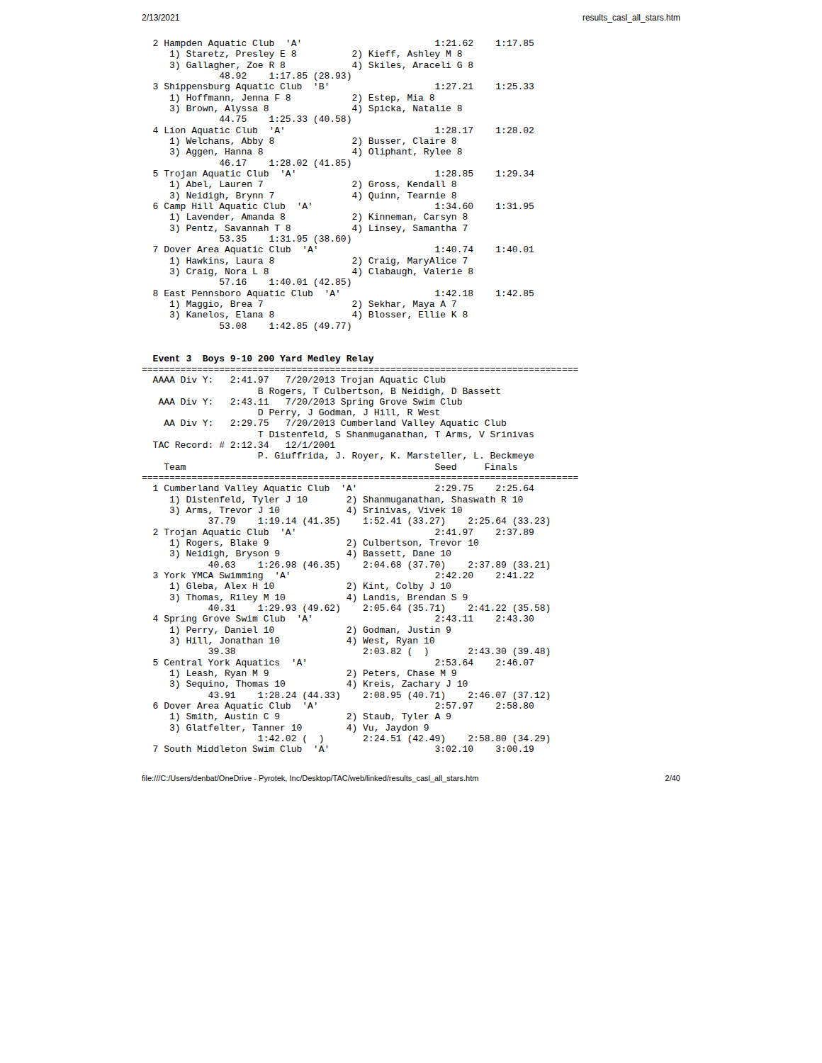2/13/2021 results_casl_all_stars.htm
  2 Hampden Aquatic Club  'A'                        1:21.62    1:17.85
     1) Staretz, Presley E 8          2) Kieff, Ashley M 8
     3) Gallagher, Zoe R 8            4) Skiles, Araceli G 8
              48.92    1:17.85 (28.93)
  3 Shippensburg Aquatic Club  'B'                   1:27.21    1:25.33
     1) Hoffmann, Jenna F 8           2) Estep, Mia 8
     3) Brown, Alyssa 8               4) Spicka, Natalie 8
              44.75    1:25.33 (40.58)
  4 Lion Aquatic Club  'A'                           1:28.17    1:28.02
     1) Welchans, Abby 8              2) Busser, Claire 8
     3) Aggen, Hanna 8                4) Oliphant, Rylee 8
              46.17    1:28.02 (41.85)
  5 Trojan Aquatic Club  'A'                         1:28.85    1:29.34
     1) Abel, Lauren 7                2) Gross, Kendall 8
     3) Neidigh, Brynn 7              4) Quinn, Tearnie 8
  6 Camp Hill Aquatic Club  'A'                      1:34.60    1:31.95
     1) Lavender, Amanda 8            2) Kinneman, Carsyn 8
     3) Pentz, Savannah T 8           4) Linsey, Samantha 7
              53.35    1:31.95 (38.60)
  7 Dover Area Aquatic Club  'A'                     1:40.74    1:40.01
     1) Hawkins, Laura 8              2) Craig, MaryAlice 7
     3) Craig, Nora L 8               4) Clabaugh, Valerie 8
              57.16    1:40.01 (42.85)
  8 East Pennsboro Aquatic Club  'A'                 1:42.18    1:42.85
     1) Maggio, Brea 7                2) Sekhar, Maya A 7
     3) Kanelos, Elana 8              4) Blosser, Ellie K 8
              53.08    1:42.85 (49.77)


  Event 3  Boys 9-10 200 Yard Medley Relay
===============================================================================
  AAAA Div Y:   2:41.97   7/20/2013 Trojan Aquatic Club
                     B Rogers, T Culbertson, B Neidigh, D Bassett
   AAA Div Y:   2:43.11   7/20/2013 Spring Grove Swim Club
                     D Perry, J Godman, J Hill, R West
    AA Div Y:   2:29.75   7/20/2013 Cumberland Valley Aquatic Club
                     T Distenfeld, S Shanmuganathan, T Arms, V Srinivas
  TAC Record: # 2:12.34   12/1/2001
                     P. Giuffrida, J. Royer, K. Marsteller, L. Beckmeye
    Team                                             Seed     Finals
===============================================================================
  1 Cumberland Valley Aquatic Club  'A'              2:29.75    2:25.64
     1) Distenfeld, Tyler J 10       2) Shanmuganathan, Shaswath R 10
     3) Arms, Trevor J 10            4) Srinivas, Vivek 10
            37.79    1:19.14 (41.35)    1:52.41 (33.27)    2:25.64 (33.23)
  2 Trojan Aquatic Club  'A'                         2:41.97    2:37.89
     1) Rogers, Blake 9              2) Culbertson, Trevor 10
     3) Neidigh, Bryson 9            4) Bassett, Dane 10
            40.63    1:26.98 (46.35)    2:04.68 (37.70)    2:37.89 (33.21)
  3 York YMCA Swimming  'A'                          2:42.20    2:41.22
     1) Gleba, Alex H 10             2) Kint, Colby J 10
     3) Thomas, Riley M 10           4) Landis, Brendan S 9
            40.31    1:29.93 (49.62)    2:05.64 (35.71)    2:41.22 (35.58)
  4 Spring Grove Swim Club  'A'                      2:43.11    2:43.30
     1) Perry, Daniel 10             2) Godman, Justin 9
     3) Hill, Jonathan 10            4) West, Ryan 10
            39.38                       2:03.82 (  )       2:43.30 (39.48)
  5 Central York Aquatics  'A'                       2:53.64    2:46.07
     1) Leash, Ryan M 9              2) Peters, Chase M 9
     3) Sequino, Thomas 10           4) Kreis, Zachary J 10
            43.91    1:28.24 (44.33)    2:08.95 (40.71)    2:46.07 (37.12)
  6 Dover Area Aquatic Club  'A'                     2:57.97    2:58.80
     1) Smith, Austin C 9            2) Staub, Tyler A 9
     3) Glatfelter, Tanner 10        4) Vu, Jaydon 9
                     1:42.02 (  )       2:24.51 (42.49)    2:58.80 (34.29)
  7 South Middleton Swim Club  'A'                   3:02.10    3:00.19
file:///C:/Users/denbat/OneDrive - Pyrotek, Inc/Desktop/TAC/web/linked/results_casl_all_stars.htm 2/40